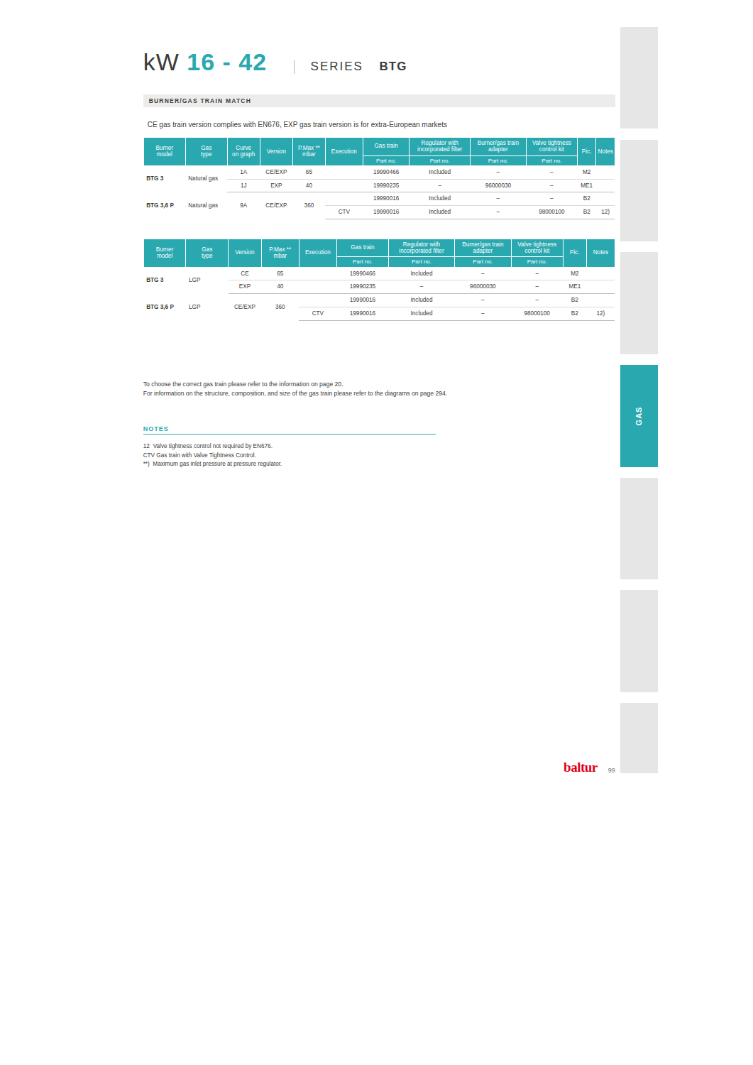GAS
kW 16 - 42
SERIES BTG
BURNER/GAS TRAIN MATCH
CE gas train version complies with EN676, EXP gas train version is for extra-European markets
| Burner model | Gas type | Curve on graph | Version | P.Max ** mbar | Execution | Gas train | Regulator with incorporated filter | Burner/gas train adapter | Valve tightness control kit | Pic. | Notes |
| --- | --- | --- | --- | --- | --- | --- | --- | --- | --- | --- | --- |
| Part no. | Part no. | Part no. | Part no. |
| BTG 3 | Natural gas | 1A | CE/EXP | 65 | | 19990466 | Included | – | – | M2 | |
| 1J | EXP | 40 | | 19990235 | – | 96000030 | – | ME1 | |
| BTG 3,6 P | Natural gas | 9A | CE/EXP | 360 | | 19990016 | Included | – | – | B2 | |
| CTV | 19990016 | Included | – | 98000100 | B2 | 12) |
| Burner model | Gas type | Version | P.Max ** mbar | Execution | Gas train | Regulator with incorporated filter | Burner/gas train adapter | Valve tightness control kit | Pic. | Notes |
| --- | --- | --- | --- | --- | --- | --- | --- | --- | --- | --- |
| Part no. | Part no. | Part no. | Part no. |
| BTG 3 | LGP | CE | 65 | | 19990466 | Included | – | – | M2 | |
| EXP | 40 | | 19990235 | – | 96000030 | – | ME1 | |
| BTG 3,6 P | LGP | CE/EXP | 360 | | 19990016 | Included | – | – | B2 | |
| CTV | 19990016 | Included | – | 98000100 | B2 | 12) |
To choose the correct gas train please refer to the information on page 20.
For information on the structure, composition, and size of the gas train please refer to the diagrams on page 294.
NOTES
12 Valve tightness control not required by EN676.
CTV Gas train with Valve Tightness Control.
**) Maximum gas inlet pressure at pressure regulator.
baltur
99